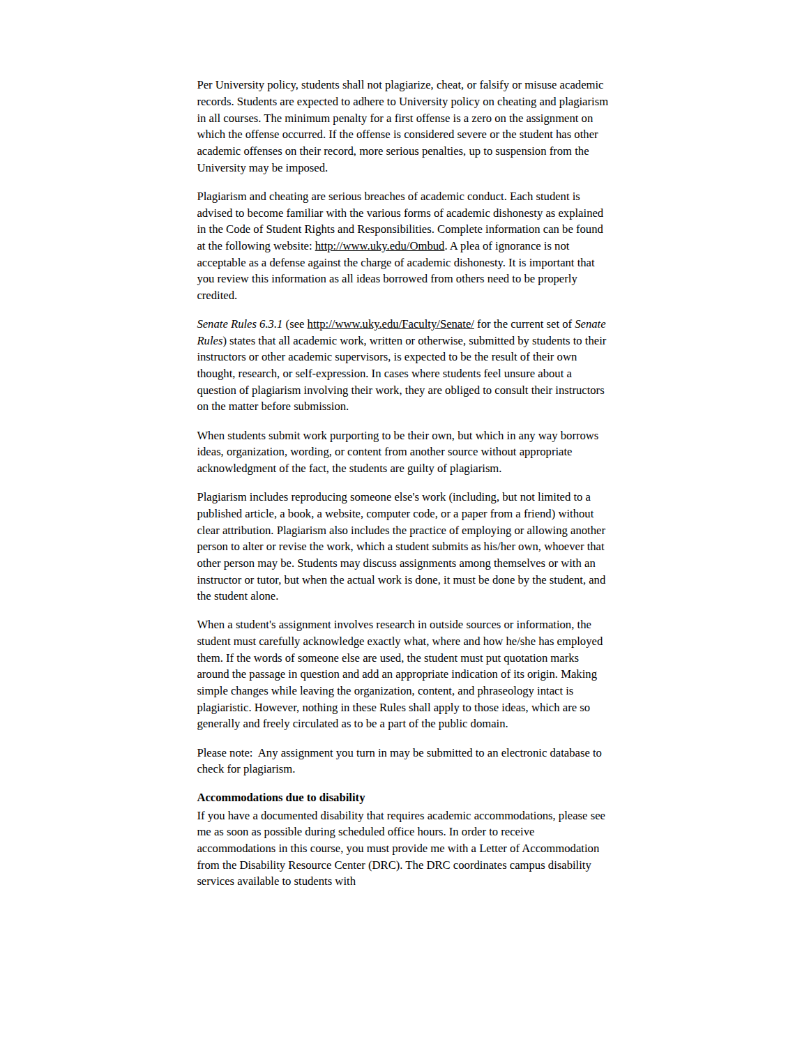Per University policy, students shall not plagiarize, cheat, or falsify or misuse academic records. Students are expected to adhere to University policy on cheating and plagiarism in all courses. The minimum penalty for a first offense is a zero on the assignment on which the offense occurred. If the offense is considered severe or the student has other academic offenses on their record, more serious penalties, up to suspension from the University may be imposed.
Plagiarism and cheating are serious breaches of academic conduct. Each student is advised to become familiar with the various forms of academic dishonesty as explained in the Code of Student Rights and Responsibilities. Complete information can be found at the following website: http://www.uky.edu/Ombud. A plea of ignorance is not acceptable as a defense against the charge of academic dishonesty. It is important that you review this information as all ideas borrowed from others need to be properly credited.
Senate Rules 6.3.1 (see http://www.uky.edu/Faculty/Senate/ for the current set of Senate Rules) states that all academic work, written or otherwise, submitted by students to their instructors or other academic supervisors, is expected to be the result of their own thought, research, or self-expression. In cases where students feel unsure about a question of plagiarism involving their work, they are obliged to consult their instructors on the matter before submission.
When students submit work purporting to be their own, but which in any way borrows ideas, organization, wording, or content from another source without appropriate acknowledgment of the fact, the students are guilty of plagiarism.
Plagiarism includes reproducing someone else's work (including, but not limited to a published article, a book, a website, computer code, or a paper from a friend) without clear attribution. Plagiarism also includes the practice of employing or allowing another person to alter or revise the work, which a student submits as his/her own, whoever that other person may be. Students may discuss assignments among themselves or with an instructor or tutor, but when the actual work is done, it must be done by the student, and the student alone.
When a student's assignment involves research in outside sources or information, the student must carefully acknowledge exactly what, where and how he/she has employed them. If the words of someone else are used, the student must put quotation marks around the passage in question and add an appropriate indication of its origin. Making simple changes while leaving the organization, content, and phraseology intact is plagiaristic. However, nothing in these Rules shall apply to those ideas, which are so generally and freely circulated as to be a part of the public domain.
Please note: Any assignment you turn in may be submitted to an electronic database to check for plagiarism.
Accommodations due to disability
If you have a documented disability that requires academic accommodations, please see me as soon as possible during scheduled office hours. In order to receive accommodations in this course, you must provide me with a Letter of Accommodation from the Disability Resource Center (DRC). The DRC coordinates campus disability services available to students with